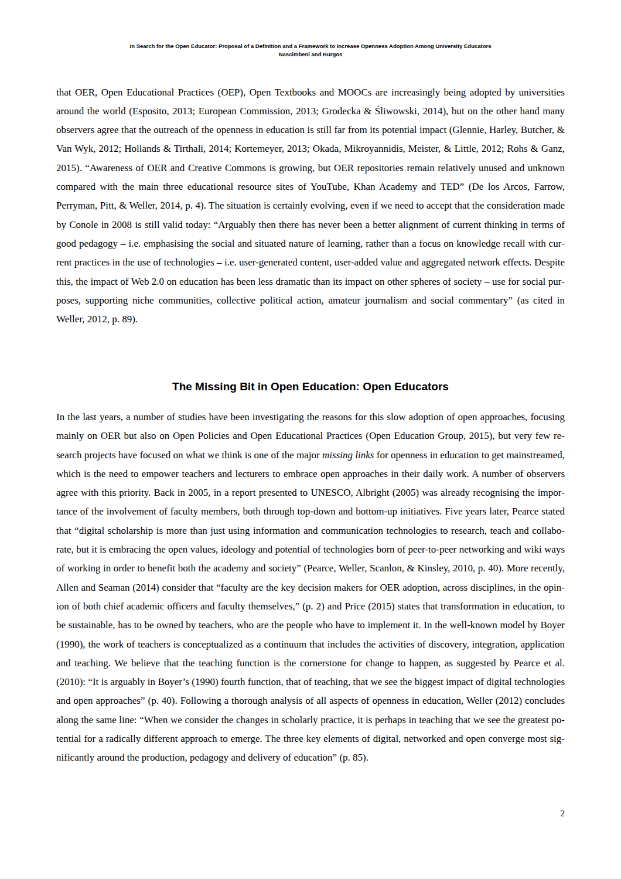In Search for the Open Educator: Proposal of a Definition and a Framework to Increase Openness Adoption Among University Educators Nascimbeni and Burgos
that OER, Open Educational Practices (OEP), Open Textbooks and MOOCs are increasingly being adopted by universities around the world (Esposito, 2013; European Commission, 2013; Grodecka & Śliwowski, 2014), but on the other hand many observers agree that the outreach of the openness in education is still far from its potential impact (Glennie, Harley, Butcher, & Van Wyk, 2012; Hollands & Tirthali, 2014; Kortemeyer, 2013; Okada, Mikroyannidis, Meister, & Little, 2012; Rohs & Ganz, 2015). “Awareness of OER and Creative Commons is growing, but OER repositories remain relatively unused and unknown compared with the main three educational resource sites of YouTube, Khan Academy and TED” (De los Arcos, Farrow, Perryman, Pitt, & Weller, 2014, p. 4). The situation is certainly evolving, even if we need to accept that the consideration made by Conole in 2008 is still valid today: “Arguably then there has never been a better alignment of current thinking in terms of good pedagogy – i.e. emphasising the social and situated nature of learning, rather than a focus on knowledge recall with current practices in the use of technologies – i.e. user-generated content, user-added value and aggregated network effects. Despite this, the impact of Web 2.0 on education has been less dramatic than its impact on other spheres of society – use for social purposes, supporting niche communities, collective political action, amateur journalism and social commentary” (as cited in Weller, 2012, p. 89).
The Missing Bit in Open Education: Open Educators
In the last years, a number of studies have been investigating the reasons for this slow adoption of open approaches, focusing mainly on OER but also on Open Policies and Open Educational Practices (Open Education Group, 2015), but very few research projects have focused on what we think is one of the major missing links for openness in education to get mainstreamed, which is the need to empower teachers and lecturers to embrace open approaches in their daily work. A number of observers agree with this priority. Back in 2005, in a report presented to UNESCO, Albright (2005) was already recognising the importance of the involvement of faculty members, both through top-down and bottom-up initiatives. Five years later, Pearce stated that “digital scholarship is more than just using information and communication technologies to research, teach and collaborate, but it is embracing the open values, ideology and potential of technologies born of peer-to-peer networking and wiki ways of working in order to benefit both the academy and society” (Pearce, Weller, Scanlon, & Kinsley, 2010, p. 40). More recently, Allen and Seaman (2014) consider that “faculty are the key decision makers for OER adoption, across disciplines, in the opinion of both chief academic officers and faculty themselves,” (p. 2) and Price (2015) states that transformation in education, to be sustainable, has to be owned by teachers, who are the people who have to implement it. In the well-known model by Boyer (1990), the work of teachers is conceptualized as a continuum that includes the activities of discovery, integration, application and teaching. We believe that the teaching function is the cornerstone for change to happen, as suggested by Pearce et al. (2010): “It is arguably in Boyer’s (1990) fourth function, that of teaching, that we see the biggest impact of digital technologies and open approaches” (p. 40). Following a thorough analysis of all aspects of openness in education, Weller (2012) concludes along the same line: “When we consider the changes in scholarly practice, it is perhaps in teaching that we see the greatest potential for a radically different approach to emerge. The three key elements of digital, networked and open converge most significantly around the production, pedagogy and delivery of education” (p. 85).
2